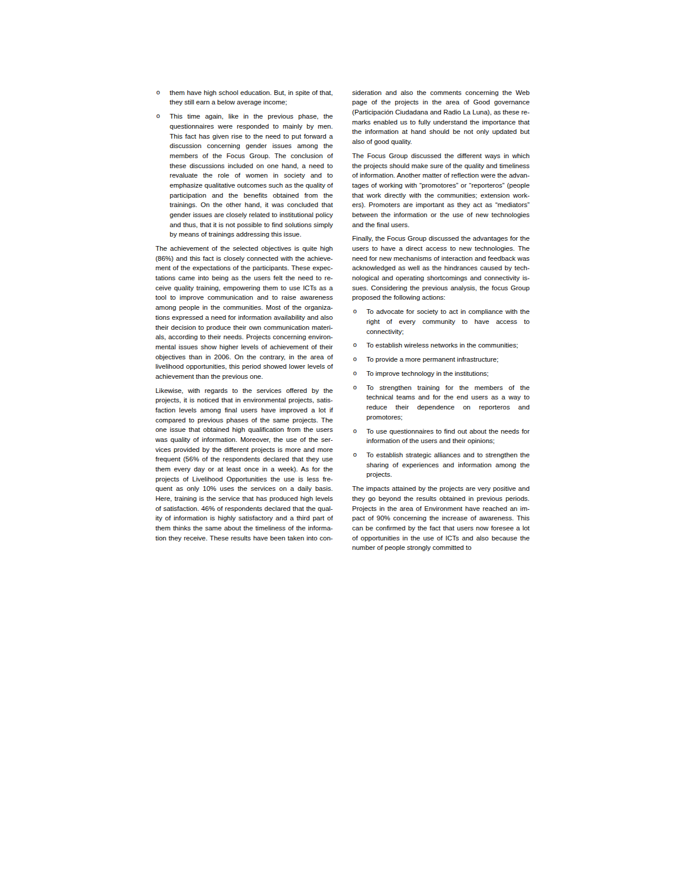them have high school education. But, in spite of that, they still earn a below average income;
This time again, like in the previous phase, the questionnaires were responded to mainly by men. This fact has given rise to the need to put forward a discussion concerning gender issues among the members of the Focus Group. The conclusion of these discussions included on one hand, a need to revaluate the role of women in society and to emphasize qualitative outcomes such as the quality of participation and the benefits obtained from the trainings. On the other hand, it was concluded that gender issues are closely related to institutional policy and thus, that it is not possible to find solutions simply by means of trainings addressing this issue.
The achievement of the selected objectives is quite high (86%) and this fact is closely connected with the achievement of the expectations of the participants. These expectations came into being as the users felt the need to receive quality training, empowering them to use ICTs as a tool to improve communication and to raise awareness among people in the communities. Most of the organizations expressed a need for information availability and also their decision to produce their own communication materials, according to their needs. Projects concerning environmental issues show higher levels of achievement of their objectives than in 2006. On the contrary, in the area of livelihood opportunities, this period showed lower levels of achievement than the previous one.
Likewise, with regards to the services offered by the projects, it is noticed that in environmental projects, satisfaction levels among final users have improved a lot if compared to previous phases of the same projects. The one issue that obtained high qualification from the users was quality of information. Moreover, the use of the services provided by the different projects is more and more frequent (56% of the respondents declared that they use them every day or at least once in a week). As for the projects of Livelihood Opportunities the use is less frequent as only 10% uses the services on a daily basis. Here, training is the service that has produced high levels of satisfaction. 46% of respondents declared that the quality of information is highly satisfactory and a third part of them thinks the same about the timeliness of the information they receive. These results have been taken into consideration and also the comments concerning the Web page of the projects in the area of Good governance (Participación Ciudadana and Radio La Luna), as these remarks enabled us to fully understand the importance that the information at hand should be not only updated but also of good quality.
The Focus Group discussed the different ways in which the projects should make sure of the quality and timeliness of information. Another matter of reflection were the advantages of working with “promotores” or “reporteros” (people that work directly with the communities; extension workers). Promoters are important as they act as “mediators” between the information or the use of new technologies and the final users.
Finally, the Focus Group discussed the advantages for the users to have a direct access to new technologies. The need for new mechanisms of interaction and feedback was acknowledged as well as the hindrances caused by technological and operating shortcomings and connectivity issues. Considering the previous analysis, the focus Group proposed the following actions:
To advocate for society to act in compliance with the right of every community to have access to connectivity;
To establish wireless networks in the communities;
To provide a more permanent infrastructure;
To improve technology in the institutions;
To strengthen training for the members of the technical teams and for the end users as a way to reduce their dependence on reporteros and promotores;
To use questionnaires to find out about the needs for information of the users and their opinions;
To establish strategic alliances and to strengthen the sharing of experiences and information among the projects.
The impacts attained by the projects are very positive and they go beyond the results obtained in previous periods. Projects in the area of Environment have reached an impact of 90% concerning the increase of awareness. This can be confirmed by the fact that users now foresee a lot of opportunities in the use of ICTs and also because the number of people strongly committed to